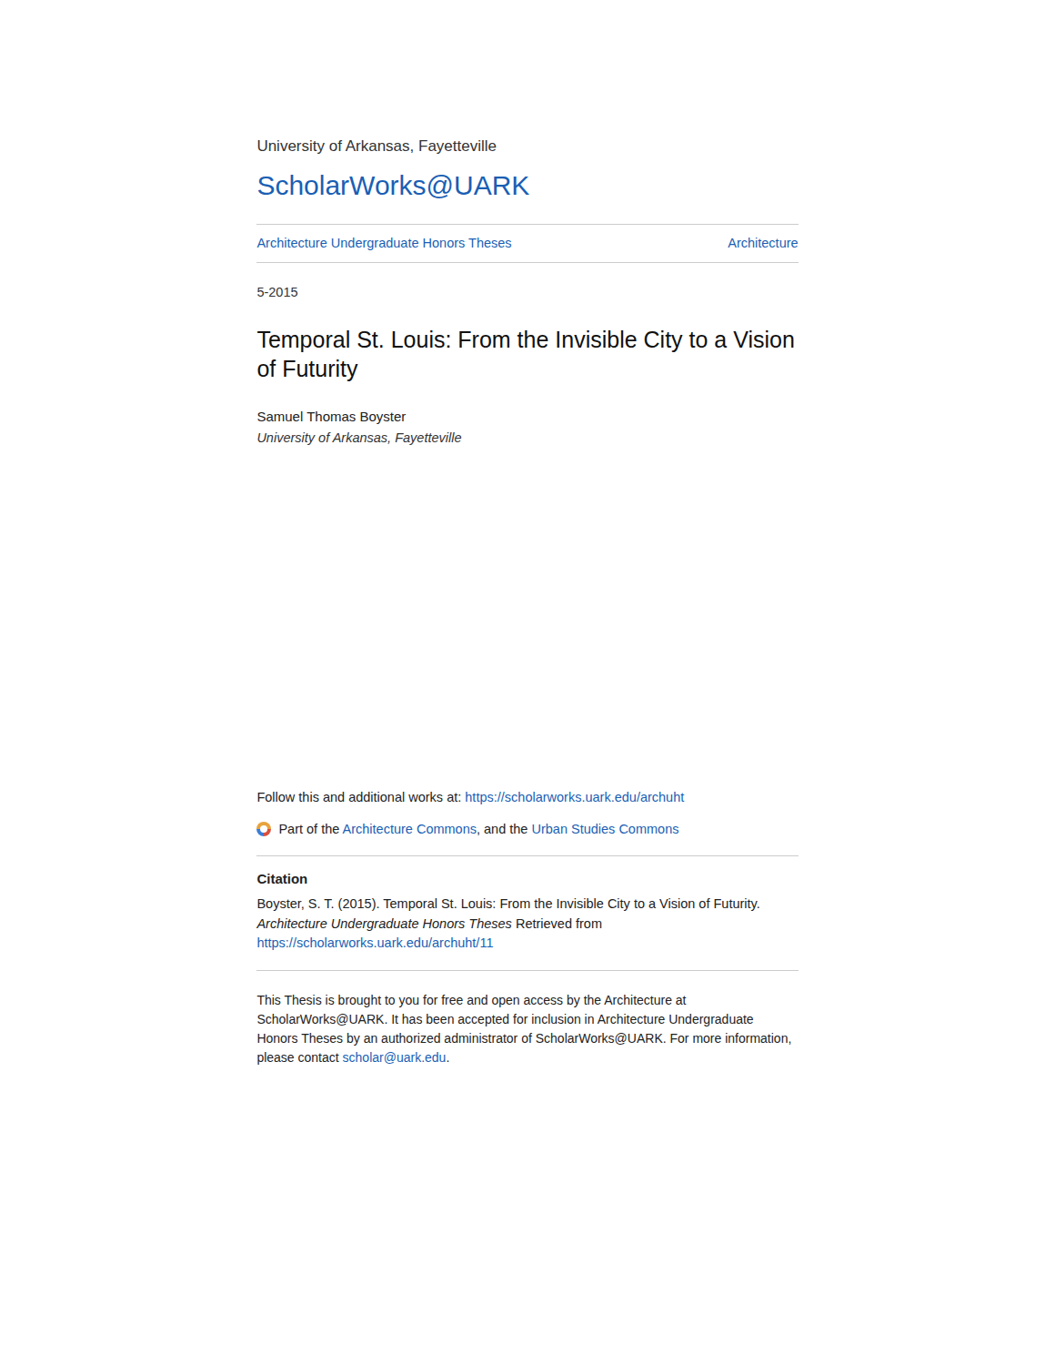University of Arkansas, Fayetteville
ScholarWorks@UARK
Architecture Undergraduate Honors Theses
Architecture
5-2015
Temporal St. Louis: From the Invisible City to a Vision of Futurity
Samuel Thomas Boyster
University of Arkansas, Fayetteville
Follow this and additional works at: https://scholarworks.uark.edu/archuht
Part of the Architecture Commons, and the Urban Studies Commons
Citation
Boyster, S. T. (2015). Temporal St. Louis: From the Invisible City to a Vision of Futurity. Architecture Undergraduate Honors Theses Retrieved from https://scholarworks.uark.edu/archuht/11
This Thesis is brought to you for free and open access by the Architecture at ScholarWorks@UARK. It has been accepted for inclusion in Architecture Undergraduate Honors Theses by an authorized administrator of ScholarWorks@UARK. For more information, please contact scholar@uark.edu.